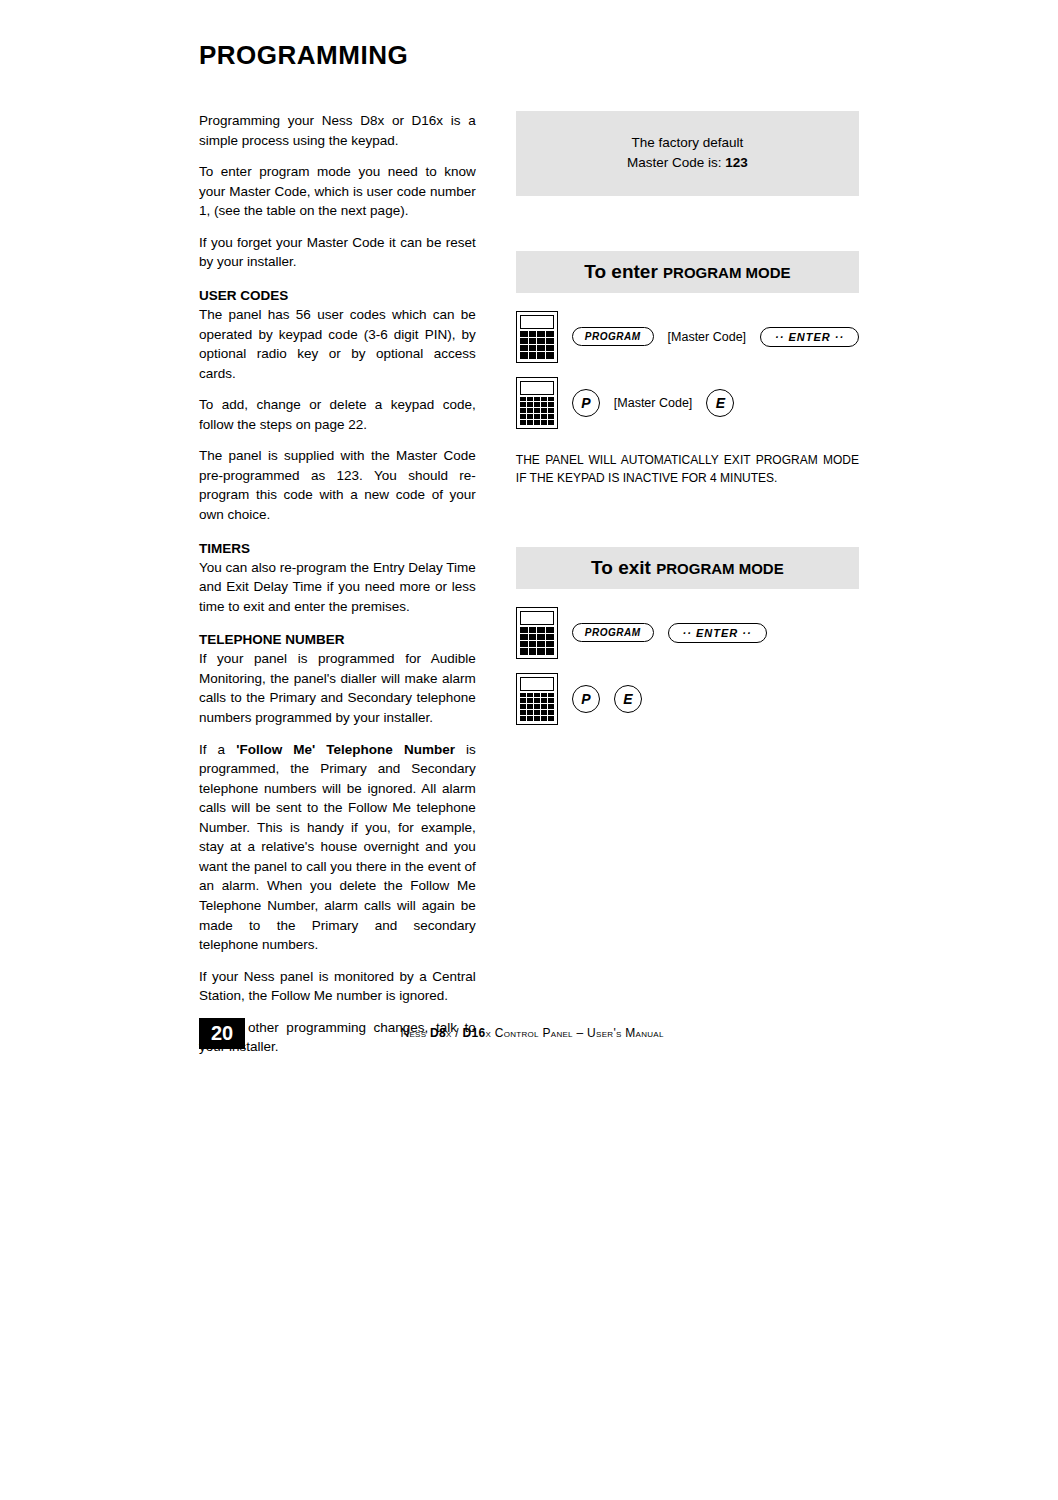PROGRAMMING
Programming your Ness D8x or D16x is a simple process using the keypad.
To enter program mode you need to know your Master Code, which is user code number 1, (see the table on the next page).
If you forget your Master Code it can be reset by your installer.
User Codes
The panel has 56 user codes which can be operated by keypad code (3-6 digit PIN), by optional radio key or by optional access cards.
To add, change or delete a keypad code, follow the steps on page 22.
The panel is supplied with the Master Code pre-programmed as 123. You should re-program this code with a new code of your own choice.
Timers
You can also re-program the Entry Delay Time and Exit Delay Time if you need more or less time to exit and enter the premises.
Telephone Number
If your panel is programmed for Audible Monitoring, the panel's dialler will make alarm calls to the Primary and Secondary telephone numbers programmed by your installer.
If a 'Follow Me' Telephone Number is programmed, the Primary and Secondary telephone numbers will be ignored. All alarm calls will be sent to the Follow Me telephone Number. This is handy if you, for example, stay at a relative's house overnight and you want the panel to call you there in the event of an alarm. When you delete the Follow Me Telephone Number, alarm calls will again be made to the Primary and secondary telephone numbers.
If your Ness panel is monitored by a Central Station, the Follow Me number is ignored.
For all other programming changes, talk to your installer.
The factory default
Master Code is: 123
To enter PROGRAM MODE
PROGRAM [Master Code] ·· ENTER ··
P [Master Code] E
THE PANEL WILL AUTOMATICALLY EXIT PROGRAM MODE IF THE KEYPAD IS INACTIVE FOR 4 MINUTES.
To exit PROGRAM MODE
PROGRAM ·· ENTER ··
P E
20
Ness D8 x / D16 x Control Panel – User's Manual